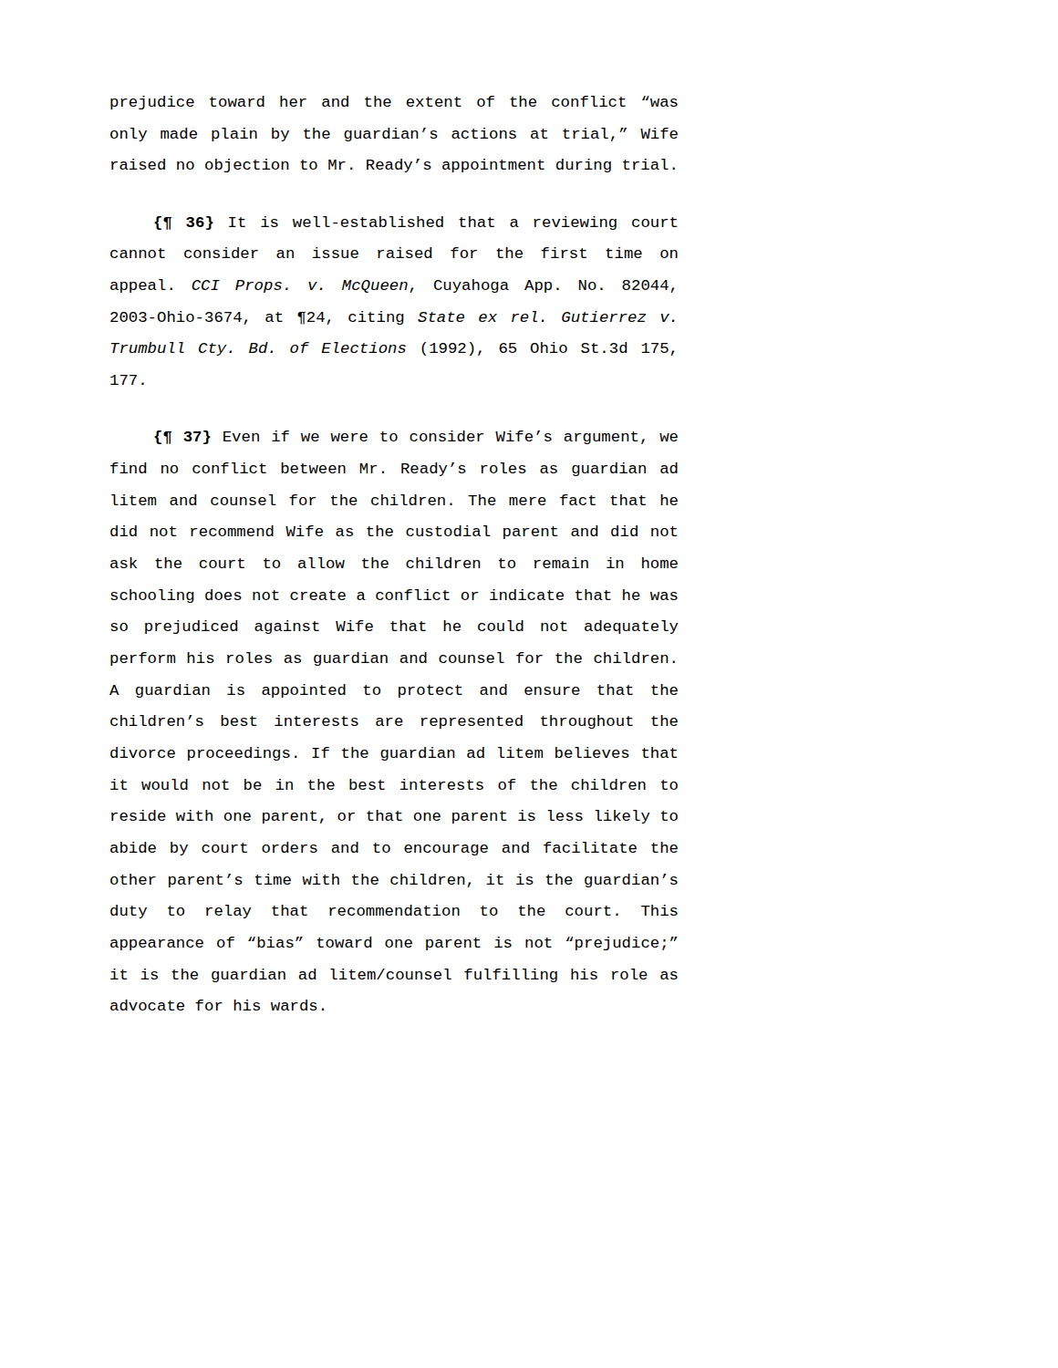prejudice toward her and the extent of the conflict “was only made plain by the guardian’s actions at trial,” Wife raised no objection to Mr. Ready’s appointment during trial.
{¶ 36} It is well-established that a reviewing court cannot consider an issue raised for the first time on appeal. CCI Props. v. McQueen, Cuyahoga App. No. 82044, 2003-Ohio-3674, at ¶24, citing State ex rel. Gutierrez v. Trumbull Cty. Bd. of Elections (1992), 65 Ohio St.3d 175, 177.
{¶ 37} Even if we were to consider Wife’s argument, we find no conflict between Mr. Ready’s roles as guardian ad litem and counsel for the children. The mere fact that he did not recommend Wife as the custodial parent and did not ask the court to allow the children to remain in home schooling does not create a conflict or indicate that he was so prejudiced against Wife that he could not adequately perform his roles as guardian and counsel for the children. A guardian is appointed to protect and ensure that the children’s best interests are represented throughout the divorce proceedings. If the guardian ad litem believes that it would not be in the best interests of the children to reside with one parent, or that one parent is less likely to abide by court orders and to encourage and facilitate the other parent’s time with the children, it is the guardian’s duty to relay that recommendation to the court. This appearance of “bias” toward one parent is not “prejudice;” it is the guardian ad litem/counsel fulfilling his role as advocate for his wards.